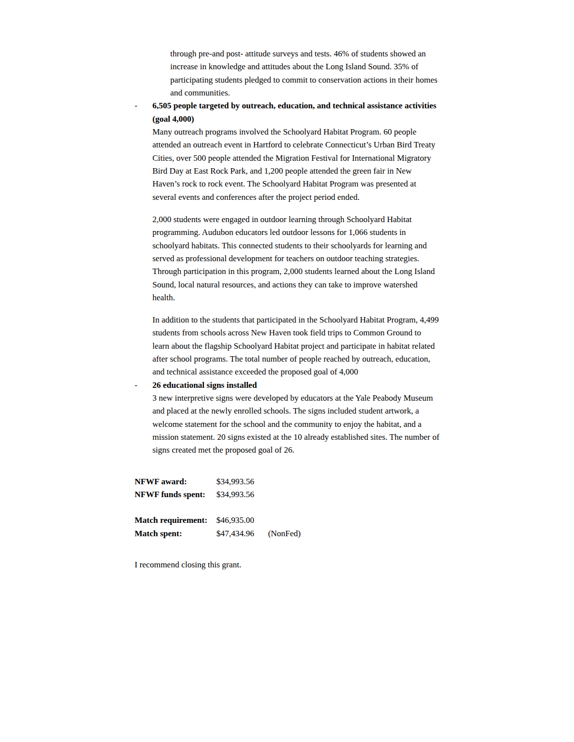through pre-and post- attitude surveys and tests. 46% of students showed an increase in knowledge and attitudes about the Long Island Sound. 35% of participating students pledged to commit to conservation actions in their homes and communities.
6,505 people targeted by outreach, education, and technical assistance activities (goal 4,000)
Many outreach programs involved the Schoolyard Habitat Program. 60 people attended an outreach event in Hartford to celebrate Connecticut’s Urban Bird Treaty Cities, over 500 people attended the Migration Festival for International Migratory Bird Day at East Rock Park, and 1,200 people attended the green fair in New Haven’s rock to rock event. The Schoolyard Habitat Program was presented at several events and conferences after the project period ended.
2,000 students were engaged in outdoor learning through Schoolyard Habitat programming. Audubon educators led outdoor lessons for 1,066 students in schoolyard habitats. This connected students to their schoolyards for learning and served as professional development for teachers on outdoor teaching strategies. Through participation in this program, 2,000 students learned about the Long Island Sound, local natural resources, and actions they can take to improve watershed health.
In addition to the students that participated in the Schoolyard Habitat Program, 4,499 students from schools across New Haven took field trips to Common Ground to learn about the flagship Schoolyard Habitat project and participate in habitat related after school programs. The total number of people reached by outreach, education, and technical assistance exceeded the proposed goal of 4,000
26 educational signs installed
3 new interpretive signs were developed by educators at the Yale Peabody Museum and placed at the newly enrolled schools. The signs included student artwork, a welcome statement for the school and the community to enjoy the habitat, and a mission statement. 20 signs existed at the 10 already established sites. The number of signs created met the proposed goal of 26.
| NFWF award: | $34,993.56 | |
| NFWF funds spent: | $34,993.56 | |
| Match requirement: | $46,935.00 | |
| Match spent: | $47,434.96 | (NonFed) |
I recommend closing this grant.